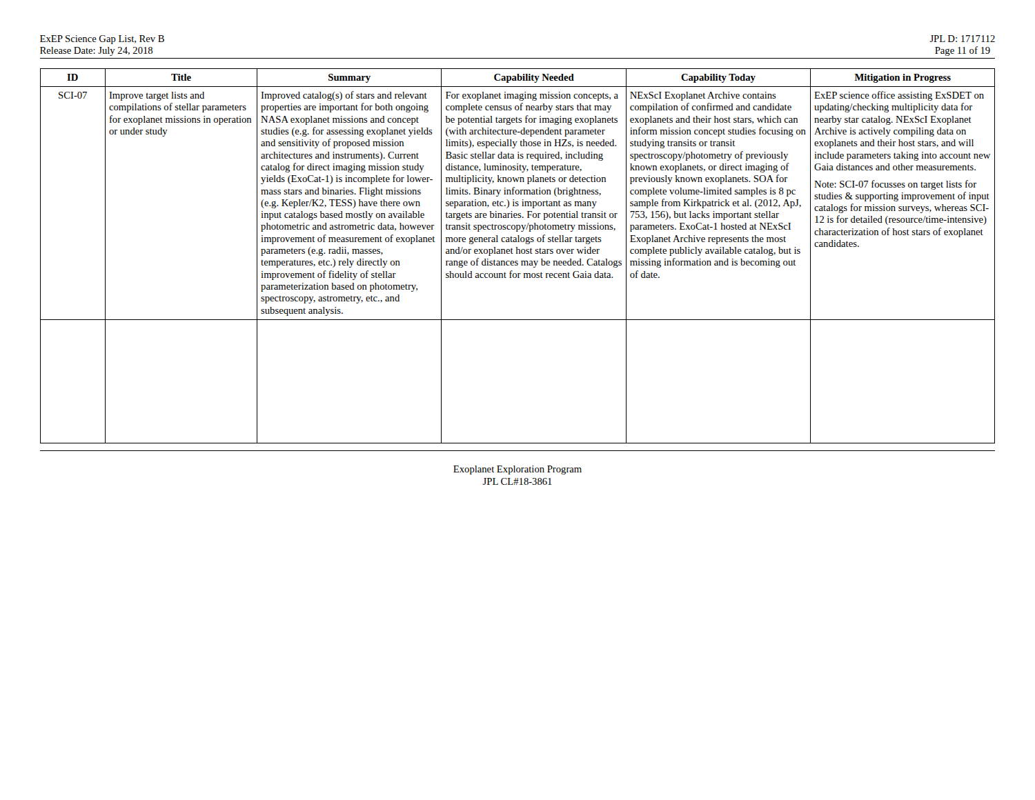ExEP Science Gap List, Rev B Release Date: July 24, 2018
JPL D: 1717112 Page 11 of 19
| ID | Title | Summary | Capability Needed | Capability Today | Mitigation in Progress |
| --- | --- | --- | --- | --- | --- |
| SCI-07 | Improve target lists and compilations of stellar parameters for exoplanet missions in operation or under study | Improved catalog(s) of stars and relevant properties are important for both ongoing NASA exoplanet missions and concept studies (e.g. for assessing exoplanet yields and sensitivity of proposed mission architectures and instruments). Current catalog for direct imaging mission study yields (ExoCat-1) is incomplete for lower-mass stars and binaries. Flight missions (e.g. Kepler/K2, TESS) have there own input catalogs based mostly on available photometric and astrometric data, however improvement of measurement of exoplanet parameters (e.g. radii, masses, temperatures, etc.) rely directly on improvement of fidelity of stellar parameterization based on photometry, spectroscopy, astrometry, etc., and subsequent analysis. | For exoplanet imaging mission concepts, a complete census of nearby stars that may be potential targets for imaging exoplanets (with architecture-dependent parameter limits), especially those in HZs, is needed. Basic stellar data is required, including distance, luminosity, temperature, multiplicity, known planets or detection limits. Binary information (brightness, separation, etc.) is important as many targets are binaries. For potential transit or transit spectroscopy/photometry missions, more general catalogs of stellar targets and/or exoplanet host stars over wider range of distances may be needed. Catalogs should account for most recent Gaia data. | NExScI Exoplanet Archive contains compilation of confirmed and candidate exoplanets and their host stars, which can inform mission concept studies focusing on studying transits or transit spectroscopy/photometry of previously known exoplanets, or direct imaging of previously known exoplanets. SOA for complete volume-limited samples is 8 pc sample from Kirkpatrick et al. (2012, ApJ, 753, 156), but lacks important stellar parameters. ExoCat-1 hosted at NExScI Exoplanet Archive represents the most complete publicly available catalog, but is missing information and is becoming out of date. | ExEP science office assisting ExSDET on updating/checking multiplicity data for nearby star catalog. NExScI Exoplanet Archive is actively compiling data on exoplanets and their host stars, and will include parameters taking into account new Gaia distances and other measurements. Note: SCI-07 focusses on target lists for studies & supporting improvement of input catalogs for mission surveys, whereas SCI-12 is for detailed (resource/time-intensive) characterization of host stars of exoplanet candidates. |
Exoplanet Exploration Program
JPL CL#18-3861